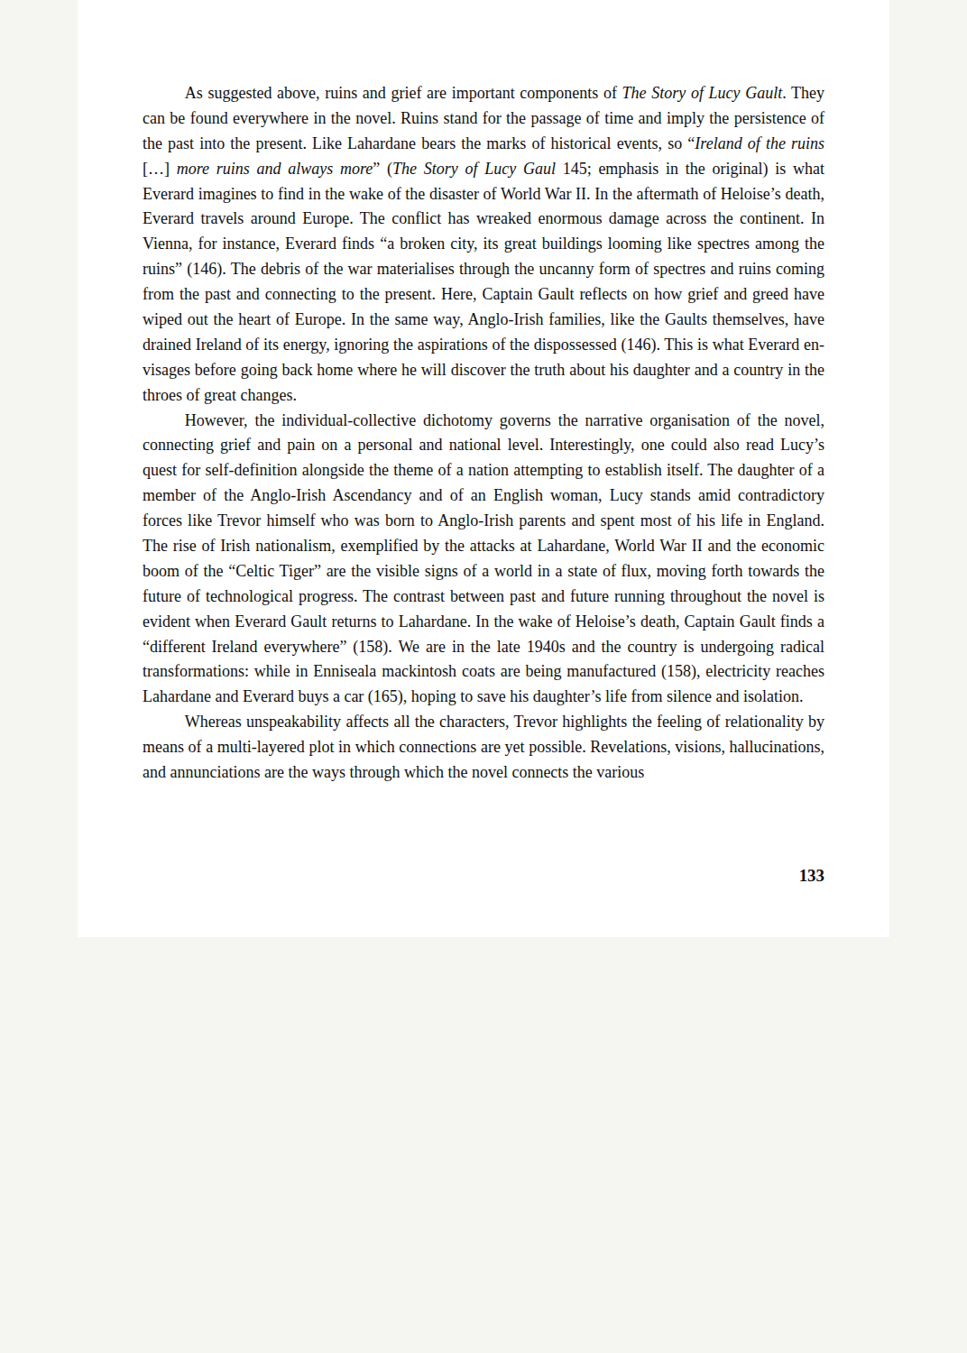As suggested above, ruins and grief are important components of The Story of Lucy Gault. They can be found everywhere in the novel. Ruins stand for the passage of time and imply the persistence of the past into the present. Like Lahardane bears the marks of historical events, so “Ireland of the ruins […] more ruins and always more” (The Story of Lucy Gaul 145; emphasis in the original) is what Everard imagines to find in the wake of the disaster of World War II. In the aftermath of Heloise’s death, Everard travels around Europe. The conflict has wreaked enormous damage across the continent. In Vienna, for instance, Everard finds “a broken city, its great buildings looming like spectres among the ruins” (146). The debris of the war materialises through the uncanny form of spectres and ruins coming from the past and connecting to the present. Here, Captain Gault reflects on how grief and greed have wiped out the heart of Europe. In the same way, Anglo-Irish families, like the Gaults themselves, have drained Ireland of its energy, ignoring the aspirations of the dispossessed (146). This is what Everard envisages before going back home where he will discover the truth about his daughter and a country in the throes of great changes.
However, the individual-collective dichotomy governs the narrative organisation of the novel, connecting grief and pain on a personal and national level. Interestingly, one could also read Lucy’s quest for self-definition alongside the theme of a nation attempting to establish itself. The daughter of a member of the Anglo-Irish Ascendancy and of an English woman, Lucy stands amid contradictory forces like Trevor himself who was born to Anglo-Irish parents and spent most of his life in England. The rise of Irish nationalism, exemplified by the attacks at Lahardane, World War II and the economic boom of the “Celtic Tiger” are the visible signs of a world in a state of flux, moving forth towards the future of technological progress. The contrast between past and future running throughout the novel is evident when Everard Gault returns to Lahardane. In the wake of Heloise’s death, Captain Gault finds a “different Ireland everywhere” (158). We are in the late 1940s and the country is undergoing radical transformations: while in Enniseala mackintosh coats are being manufactured (158), electricity reaches Lahardane and Everard buys a car (165), hoping to save his daughter’s life from silence and isolation.
Whereas unspeakability affects all the characters, Trevor highlights the feeling of relationality by means of a multi-layered plot in which connections are yet possible. Revelations, visions, hallucinations, and annunciations are the ways through which the novel connects the various
133